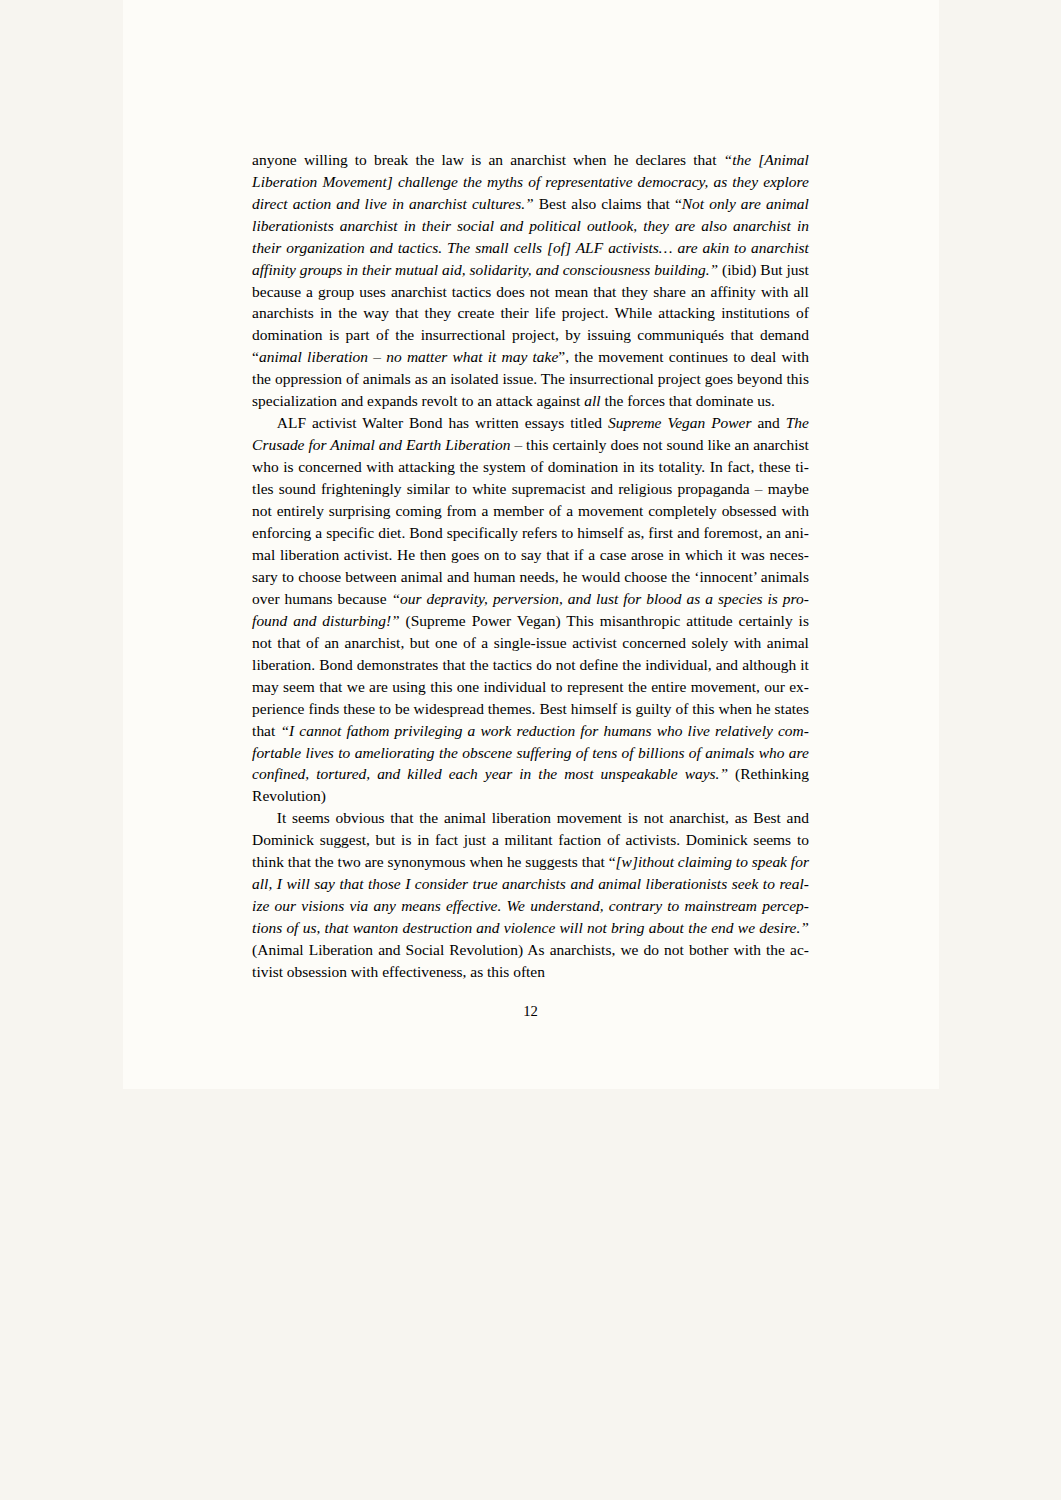anyone willing to break the law is an anarchist when he declares that “the [Animal Liberation Movement] challenge the myths of representative democracy, as they explore direct action and live in anarchist cultures.” Best also claims that “Not only are animal liberationists anarchist in their social and political outlook, they are also anarchist in their organization and tactics. The small cells [of] ALF activists… are akin to anarchist affinity groups in their mutual aid, solidarity, and consciousness building.” (ibid) But just because a group uses anarchist tactics does not mean that they share an affinity with all anarchists in the way that they create their life project. While attacking institutions of domination is part of the insurrectional project, by issuing communiqués that demand “animal liberation – no matter what it may take”, the movement continues to deal with the oppression of animals as an isolated issue. The insurrectional project goes beyond this specialization and expands revolt to an attack against all the forces that dominate us.
ALF activist Walter Bond has written essays titled Supreme Vegan Power and The Crusade for Animal and Earth Liberation – this certainly does not sound like an anarchist who is concerned with attacking the system of domination in its totality. In fact, these titles sound frighteningly similar to white supremacist and religious propaganda – maybe not entirely surprising coming from a member of a movement completely obsessed with enforcing a specific diet. Bond specifically refers to himself as, first and foremost, an animal liberation activist. He then goes on to say that if a case arose in which it was necessary to choose between animal and human needs, he would choose the ‘innocent’ animals over humans because “our depravity, perversion, and lust for blood as a species is profound and disturbing!” (Supreme Power Vegan) This misanthropic attitude certainly is not that of an anarchist, but one of a single-issue activist concerned solely with animal liberation. Bond demonstrates that the tactics do not define the individual, and although it may seem that we are using this one individual to represent the entire movement, our experience finds these to be widespread themes. Best himself is guilty of this when he states that “I cannot fathom privileging a work reduction for humans who live relatively comfortable lives to ameliorating the obscene suffering of tens of billions of animals who are confined, tortured, and killed each year in the most unspeakable ways.” (Rethinking Revolution)
It seems obvious that the animal liberation movement is not anarchist, as Best and Dominick suggest, but is in fact just a militant faction of activists. Dominick seems to think that the two are synonymous when he suggests that “[w]ithout claiming to speak for all, I will say that those I consider true anarchists and animal liberationists seek to realize our visions via any means effective. We understand, contrary to mainstream perceptions of us, that wanton destruction and violence will not bring about the end we desire.” (Animal Liberation and Social Revolution) As anarchists, we do not bother with the activist obsession with effectiveness, as this often
12